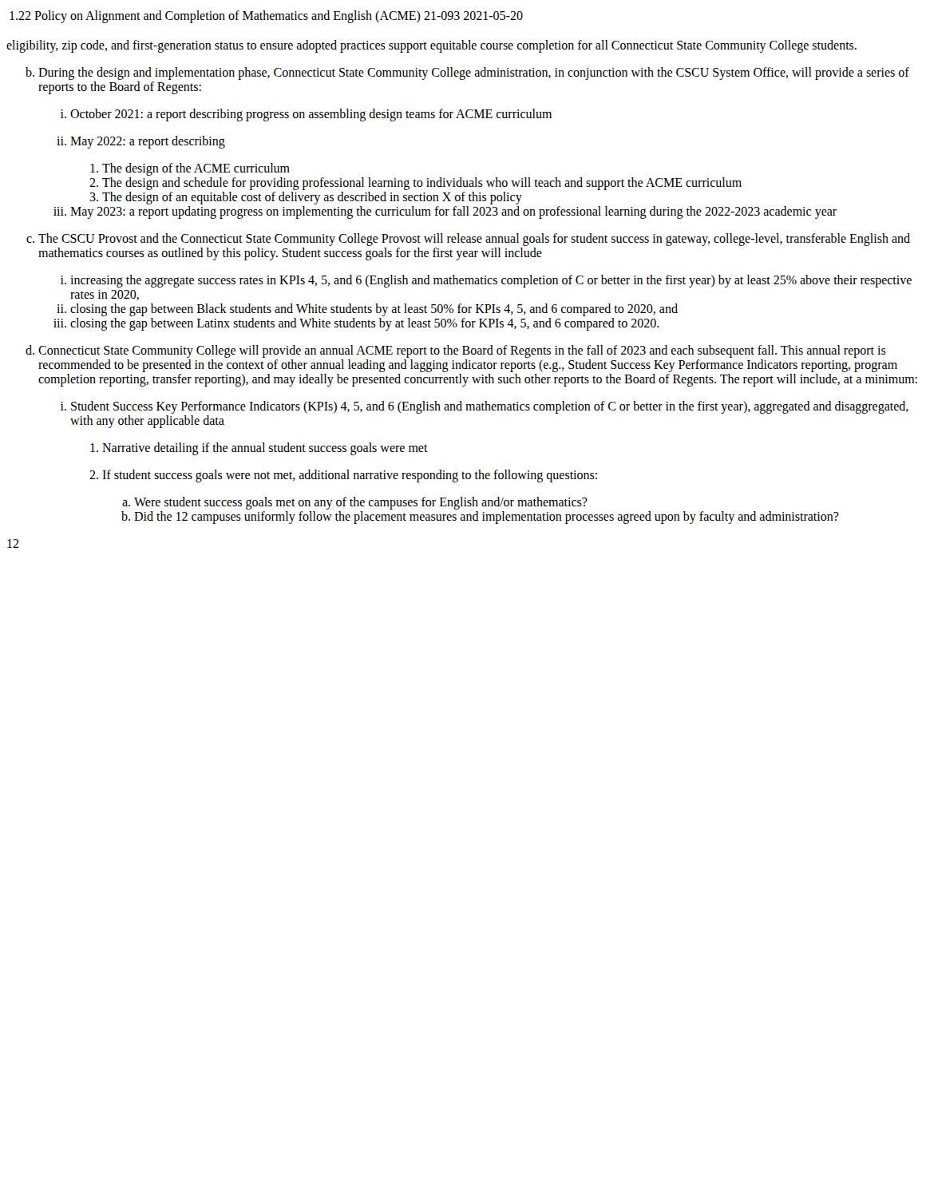| 1.22 | Policy on Alignment and Completion of Mathematics and English (ACME) | 21-093 | 2021-05-20 |
eligibility, zip code, and first-generation status to ensure adopted practices support equitable course completion for all Connecticut State Community College students.
During the design and implementation phase, Connecticut State Community College administration, in conjunction with the CSCU System Office, will provide a series of reports to the Board of Regents:
October 2021: a report describing progress on assembling design teams for ACME curriculum
May 2022: a report describing
The design of the ACME curriculum
The design and schedule for providing professional learning to individuals who will teach and support the ACME curriculum
The design of an equitable cost of delivery as described in section X of this policy
May 2023: a report updating progress on implementing the curriculum for fall 2023 and on professional learning during the 2022-2023 academic year
The CSCU Provost and the Connecticut State Community College Provost will release annual goals for student success in gateway, college-level, transferable English and mathematics courses as outlined by this policy. Student success goals for the first year will include
increasing the aggregate success rates in KPIs 4, 5, and 6 (English and mathematics completion of C or better in the first year) by at least 25% above their respective rates in 2020,
closing the gap between Black students and White students by at least 50% for KPIs 4, 5, and 6 compared to 2020, and
closing the gap between Latinx students and White students by at least 50% for KPIs 4, 5, and 6 compared to 2020.
Connecticut State Community College will provide an annual ACME report to the Board of Regents in the fall of 2023 and each subsequent fall. This annual report is recommended to be presented in the context of other annual leading and lagging indicator reports (e.g., Student Success Key Performance Indicators reporting, program completion reporting, transfer reporting), and may ideally be presented concurrently with such other reports to the Board of Regents. The report will include, at a minimum:
Student Success Key Performance Indicators (KPIs) 4, 5, and 6 (English and mathematics completion of C or better in the first year), aggregated and disaggregated, with any other applicable data
Narrative detailing if the annual student success goals were met
If student success goals were not met, additional narrative responding to the following questions:
Were student success goals met on any of the campuses for English and/or mathematics?
Did the 12 campuses uniformly follow the placement measures and implementation processes agreed upon by faculty and administration?
12